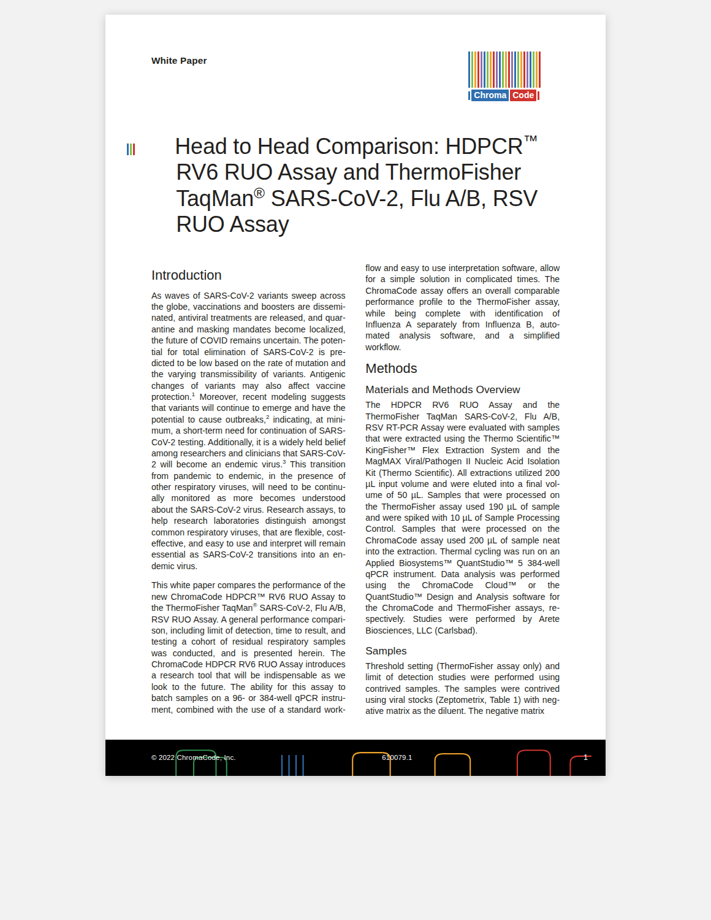White Paper
Chroma Code
Head to Head Comparison: HDPCR™ RV6 RUO Assay and ThermoFisher TaqMan® SARS-CoV-2, Flu A/B, RSV RUO Assay
Introduction
As waves of SARS-CoV-2 variants sweep across the globe, vaccinations and boosters are disseminated, antiviral treatments are released, and quarantine and masking mandates become localized, the future of COVID remains uncertain. The potential for total elimination of SARS-CoV-2 is predicted to be low based on the rate of mutation and the varying transmissibility of variants. Antigenic changes of variants may also affect vaccine protection.1 Moreover, recent modeling suggests that variants will continue to emerge and have the potential to cause outbreaks,2 indicating, at minimum, a short-term need for continuation of SARS-CoV-2 testing. Additionally, it is a widely held belief among researchers and clinicians that SARS-CoV-2 will become an endemic virus.3 This transition from pandemic to endemic, in the presence of other respiratory viruses, will need to be continually monitored as more becomes understood about the SARS-CoV-2 virus. Research assays, to help research laboratories distinguish amongst common respiratory viruses, that are flexible, cost-effective, and easy to use and interpret will remain essential as SARS-CoV-2 transitions into an endemic virus.
This white paper compares the performance of the new ChromaCode HDPCR™ RV6 RUO Assay to the ThermoFisher TaqMan® SARS-CoV-2, Flu A/B, RSV RUO Assay. A general performance comparison, including limit of detection, time to result, and testing a cohort of residual respiratory samples was conducted, and is presented herein. The ChromaCode HDPCR RV6 RUO Assay introduces a research tool that will be indispensable as we look to the future. The ability for this assay to batch samples on a 96- or 384-well qPCR instrument, combined with the use of a standard workflow and easy to use interpretation software, allow for a simple solution in complicated times. The ChromaCode assay offers an overall comparable performance profile to the ThermoFisher assay, while being complete with identification of Influenza A separately from Influenza B, automated analysis software, and a simplified workflow.
Methods
Materials and Methods Overview
The HDPCR RV6 RUO Assay and the ThermoFisher TaqMan SARS-CoV-2, Flu A/B, RSV RT-PCR Assay were evaluated with samples that were extracted using the Thermo Scientific™ KingFisher™ Flex Extraction System and the MagMAX Viral/Pathogen II Nucleic Acid Isolation Kit (Thermo Scientific). All extractions utilized 200 µL input volume and were eluted into a final volume of 50 µL. Samples that were processed on the ThermoFisher assay used 190 µL of sample and were spiked with 10 µL of Sample Processing Control. Samples that were processed on the ChromaCode assay used 200 µL of sample neat into the extraction. Thermal cycling was run on an Applied Biosystems™ QuantStudio™ 5 384-well qPCR instrument. Data analysis was performed using the ChromaCode Cloud™ or the QuantStudio™ Design and Analysis software for the ChromaCode and ThermoFisher assays, respectively. Studies were performed by Arete Biosciences, LLC (Carlsbad).
Samples
Threshold setting (ThermoFisher assay only) and limit of detection studies were performed using contrived samples. The samples were contrived using viral stocks (Zeptometrix, Table 1) with negative matrix as the diluent. The negative matrix
© 2022 ChromaCode, Inc.
610079.1
1